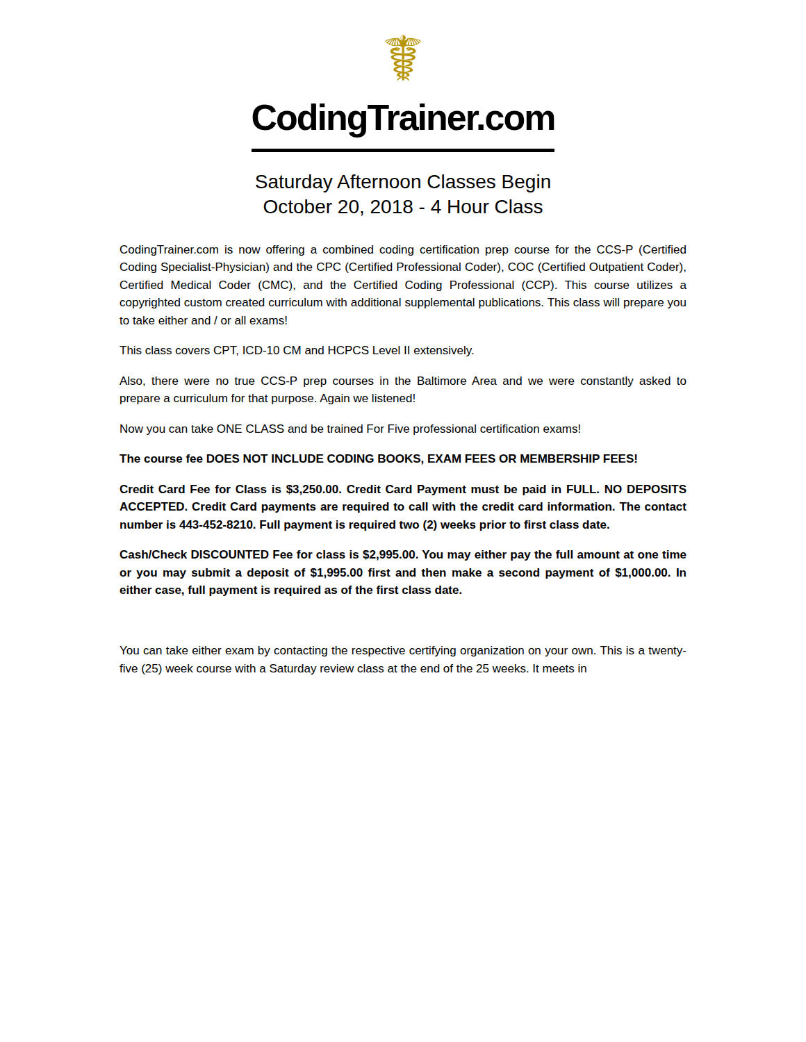☤
CodingTrainer.com
Saturday Afternoon Classes Begin
October 20, 2018 - 4 Hour Class
CodingTrainer.com is now offering a combined coding certification prep course for the CCS-P (Certified Coding Specialist-Physician) and the CPC (Certified Professional Coder), COC (Certified Outpatient Coder), Certified Medical Coder (CMC), and the Certified Coding Professional (CCP). This course utilizes a copyrighted custom created curriculum with additional supplemental publications. This class will prepare you to take either and / or all exams!
This class covers CPT, ICD-10 CM and HCPCS Level II extensively.
Also, there were no true CCS-P prep courses in the Baltimore Area and we were constantly asked to prepare a curriculum for that purpose. Again we listened!
Now you can take ONE CLASS and be trained For Five professional certification exams!
The course fee DOES NOT INCLUDE CODING BOOKS, EXAM FEES OR MEMBERSHIP FEES!
Credit Card Fee for Class is $3,250.00. Credit Card Payment must be paid in FULL. NO DEPOSITS ACCEPTED. Credit Card payments are required to call with the credit card information. The contact number is 443-452-8210. Full payment is required two (2) weeks prior to first class date.
Cash/Check DISCOUNTED Fee for class is $2,995.00. You may either pay the full amount at one time or you may submit a deposit of $1,995.00 first and then make a second payment of $1,000.00. In either case, full payment is required as of the first class date.
You can take either exam by contacting the respective certifying organization on your own. This is a twenty-five (25) week course with a Saturday review class at the end of the 25 weeks. It meets in